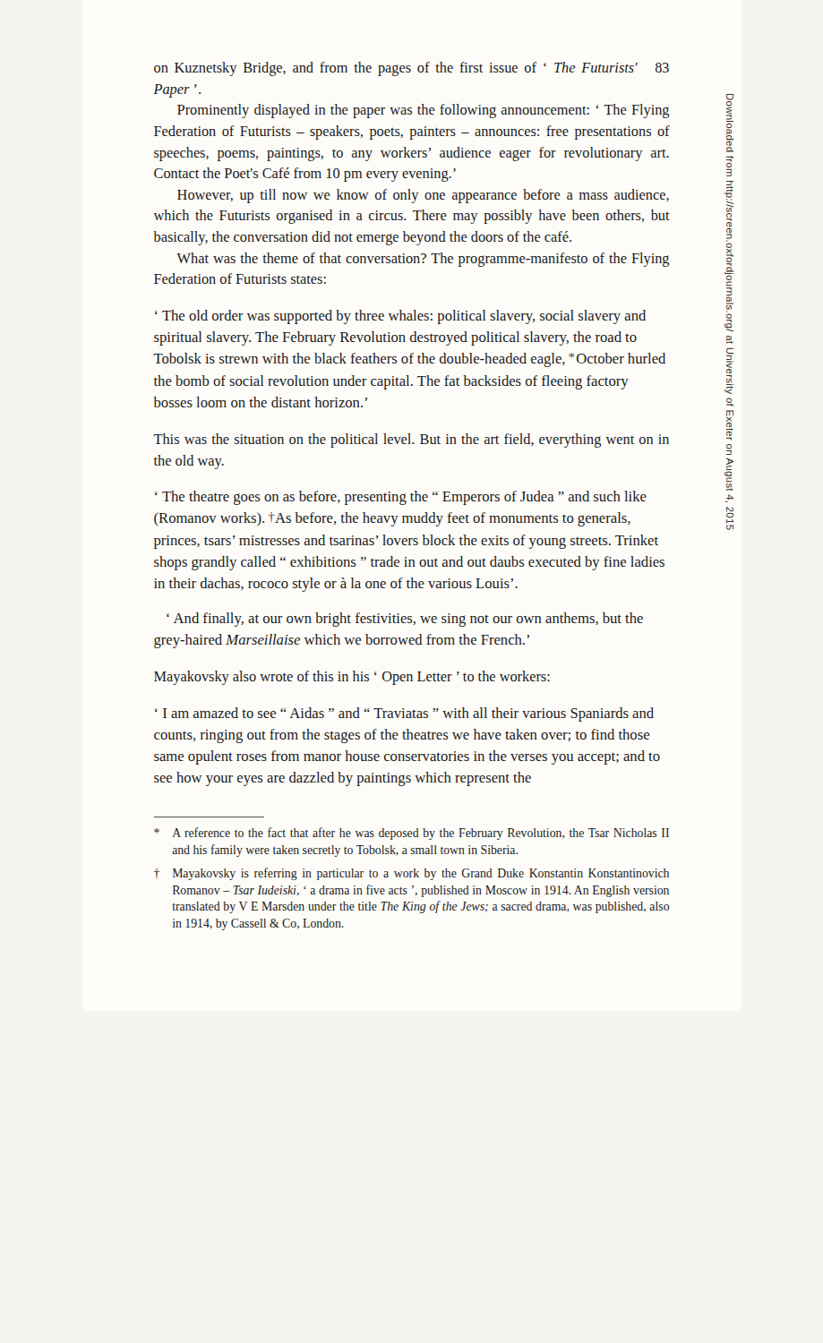Downloaded from http://screen.oxfordjournals.org/ at University of Exeter on August 4, 2015
83on Kuznetsky Bridge, and from the pages of the first issue of ‘ The Futurists' Paper ’.
Prominently displayed in the paper was the following announcement: ‘ The Flying Federation of Futurists – speakers, poets, painters – announces: free presentations of speeches, poems, paintings, to any workers’ audience eager for revolutionary art. Contact the Poet's Café from 10 pm every evening.’
However, up till now we know of only one appearance before a mass audience, which the Futurists organised in a circus. There may possibly have been others, but basically, the conversation did not emerge beyond the doors of the café.
What was the theme of that conversation? The programme-manifesto of the Flying Federation of Futurists states:
‘ The old order was supported by three whales: political slavery, social slavery and spiritual slavery. The February Revolution destroyed political slavery, the road to Tobolsk is strewn with the black feathers of the double-headed eagle,* October hurled the bomb of social revolution under capital. The fat backsides of fleeing factory bosses loom on the distant horizon.’
This was the situation on the political level. But in the art field, everything went on in the old way.
‘ The theatre goes on as before, presenting the “ Emperors of Judea ” and such like (Romanov works).† As before, the heavy muddy feet of monuments to generals, princes, tsars’ mistresses and tsarinas’ lovers block the exits of young streets. Trinket shops grandly called “ exhibitions ” trade in out and out daubs executed by fine ladies in their dachas, rococo style or à la one of the various Louis’.
‘ And finally, at our own bright festivities, we sing not our own anthems, but the grey-haired Marseillaise which we borrowed from the French.’
Mayakovsky also wrote of this in his ‘ Open Letter ’ to the workers:
‘ I am amazed to see “ Aidas ” and “ Traviatas ” with all their various Spaniards and counts, ringing out from the stages of the theatres we have taken over; to find those same opulent roses from manor house conservatories in the verses you accept; and to see how your eyes are dazzled by paintings which represent the
*
A reference to the fact that after he was deposed by the February Revolution, the Tsar Nicholas II and his family were taken secretly to Tobolsk, a small town in Siberia.
†
Mayakovsky is referring in particular to a work by the Grand Duke Konstantin Konstantinovich Romanov – Tsar Iudeiski, ‘ a drama in five acts ’, published in Moscow in 1914. An English version translated by V E Marsden under the title The King of the Jews; a sacred drama, was published, also in 1914, by Cassell & Co, London.